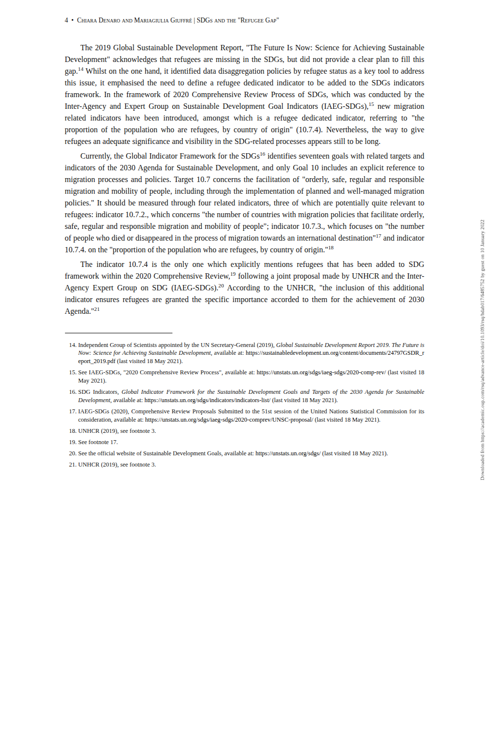Downloaded from https://academic.oup.com/rsq/advance-article/doi/10.1093/rsq/hdab017/6485752 by guest on 10 January 2022
4 • Chiara Denaro and Mariagiulia Giuffré | SDGs and the "Refugee Gap"
The 2019 Global Sustainable Development Report, "The Future Is Now: Science for Achieving Sustainable Development" acknowledges that refugees are missing in the SDGs, but did not provide a clear plan to fill this gap.14 Whilst on the one hand, it identified data disaggregation policies by refugee status as a key tool to address this issue, it emphasised the need to define a refugee dedicated indicator to be added to the SDGs indicators framework. In the framework of 2020 Comprehensive Review Process of SDGs, which was conducted by the Inter-Agency and Expert Group on Sustainable Development Goal Indicators (IAEG-SDGs),15 new migration related indicators have been introduced, amongst which is a refugee dedicated indicator, referring to "the proportion of the population who are refugees, by country of origin" (10.7.4). Nevertheless, the way to give refugees an adequate significance and visibility in the SDG-related processes appears still to be long.
Currently, the Global Indicator Framework for the SDGs16 identifies seventeen goals with related targets and indicators of the 2030 Agenda for Sustainable Development, and only Goal 10 includes an explicit reference to migration processes and policies. Target 10.7 concerns the facilitation of "orderly, safe, regular and responsible migration and mobility of people, including through the implementation of planned and well-managed migration policies." It should be measured through four related indicators, three of which are potentially quite relevant to refugees: indicator 10.7.2., which concerns "the number of countries with migration policies that facilitate orderly, safe, regular and responsible migration and mobility of people"; indicator 10.7.3., which focuses on "the number of people who died or disappeared in the process of migration towards an international destination"17 and indicator 10.7.4. on the "proportion of the population who are refugees, by country of origin."18
The indicator 10.7.4 is the only one which explicitly mentions refugees that has been added to SDG framework within the 2020 Comprehensive Review,19 following a joint proposal made by UNHCR and the Inter-Agency Expert Group on SDG (IAEG-SDGs).20 According to the UNHCR, "the inclusion of this additional indicator ensures refugees are granted the specific importance accorded to them for the achievement of 2030 Agenda."21
Independent Group of Scientists appointed by the UN Secretary-General (2019), Global Sustainable Development Report 2019. The Future is Now: Science for Achieving Sustainable Development, available at: https://sustainabledevelopment.un.org/content/documents/24797GSDR_report_2019.pdf (last visited 18 May 2021).
See IAEG-SDGs, "2020 Comprehensive Review Process", available at: https://unstats.un.org/sdgs/iaeg-sdgs/2020-comp-rev/ (last visited 18 May 2021).
SDG Indicators, Global Indicator Framework for the Sustainable Development Goals and Targets of the 2030 Agenda for Sustainable Development, available at: https://unstats.un.org/sdgs/indicators/indicators-list/ (last visited 18 May 2021).
IAEG-SDGs (2020), Comprehensive Review Proposals Submitted to the 51st session of the United Nations Statistical Commission for its consideration, available at: https://unstats.un.org/sdgs/iaeg-sdgs/2020-comprev/UNSC-proposal/ (last visited 18 May 2021).
UNHCR (2019), see footnote 3.
See footnote 17.
See the official website of Sustainable Development Goals, available at: https://unstats.un.org/sdgs/ (last visited 18 May 2021).
UNHCR (2019), see footnote 3.